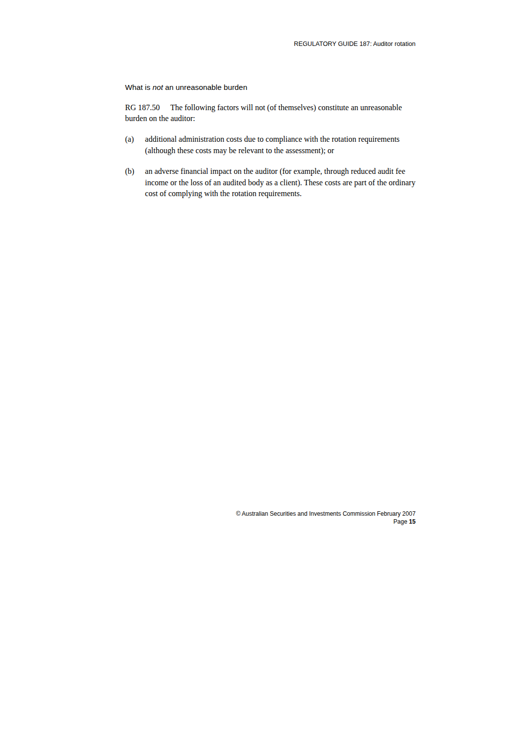REGULATORY GUIDE 187: Auditor rotation
What is not an unreasonable burden
RG 187.50 The following factors will not (of themselves) constitute an unreasonable burden on the auditor:
(a) additional administration costs due to compliance with the rotation requirements (although these costs may be relevant to the assessment); or
(b) an adverse financial impact on the auditor (for example, through reduced audit fee income or the loss of an audited body as a client). These costs are part of the ordinary cost of complying with the rotation requirements.
© Australian Securities and Investments Commission February 2007
Page 15